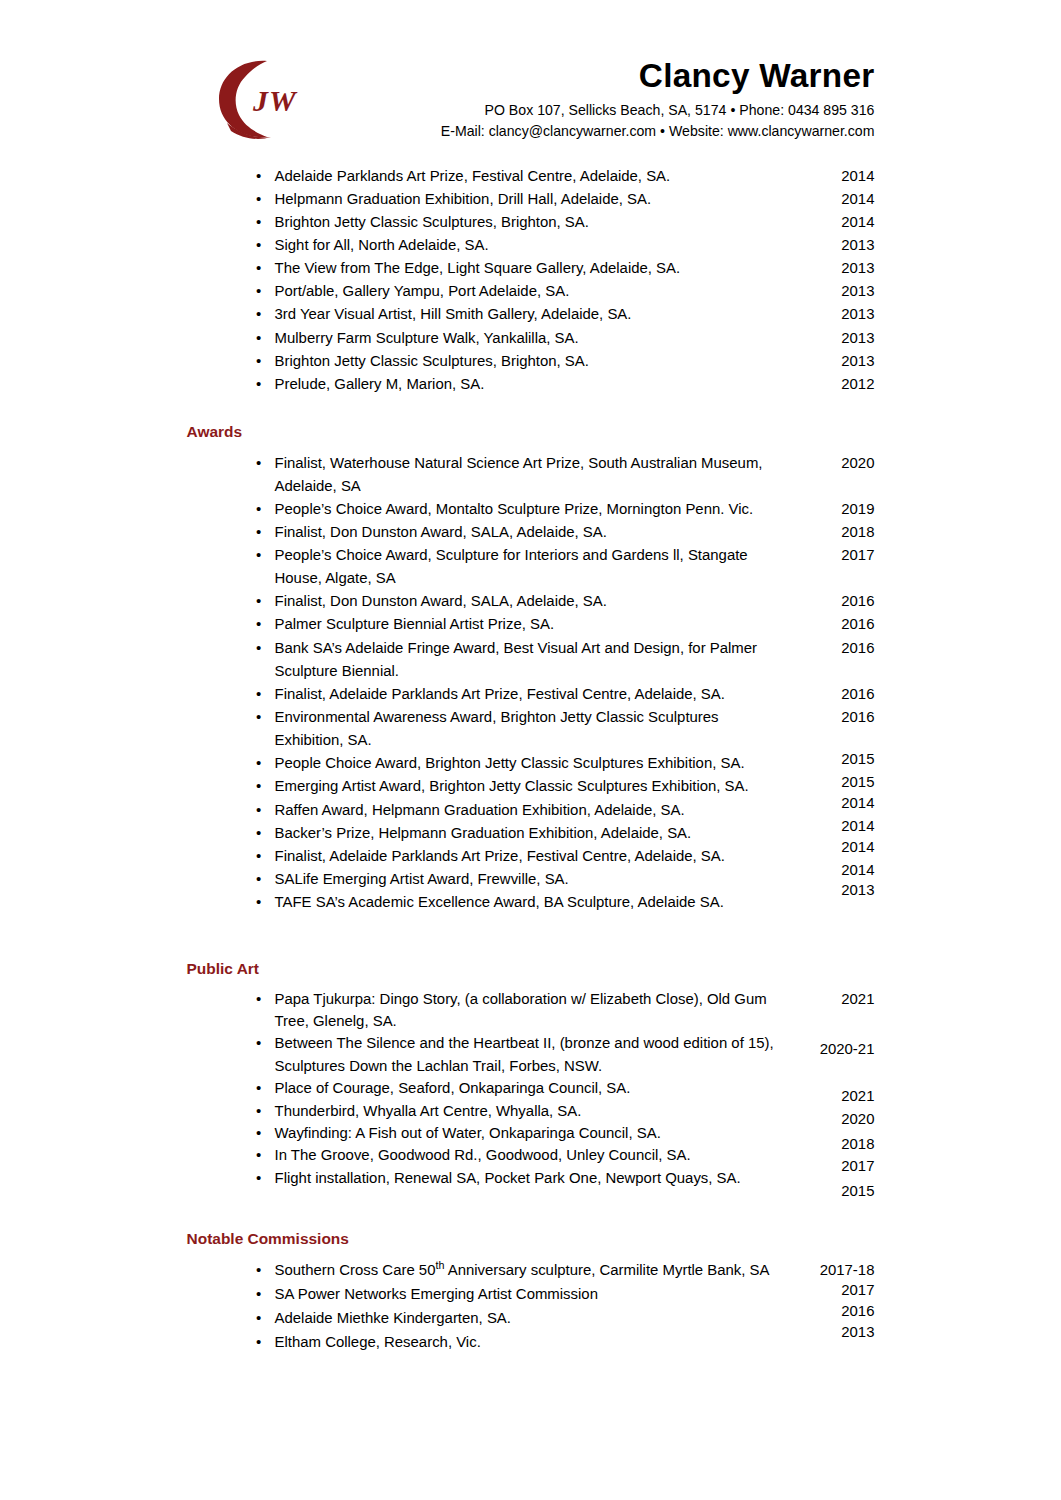J W
Clancy Warner
PO Box 107, Sellicks Beach, SA, 5174•Phone: 0434 895 316
E-Mail: clancy@clancywarner.com•Website: www.clancywarner.com
•Adelaide Parklands Art Prize, Festival Centre, Adelaide, SA. 2014
•Helpmann Graduation Exhibition, Drill Hall, Adelaide, SA. 2014
•Brighton Jetty Classic Sculptures, Brighton, SA. 2014
•Sight for All, North Adelaide, SA. 2013
•The View from The Edge, Light Square Gallery, Adelaide, SA. 2013
•Port/able, Gallery Yampu, Port Adelaide, SA. 2013
•3rd Year Visual Artist, Hill Smith Gallery, Adelaide, SA. 2013
•Mulberry Farm Sculpture Walk, Yankalilla, SA. 2013
•Brighton Jetty Classic Sculptures, Brighton, SA. 2013
•Prelude, Gallery M, Marion, SA. 2012
Awards
•Finalist, Waterhouse Natural Science Art Prize, South Australian Museum, Adelaide, SA 2020
•People’s Choice Award, Montalto Sculpture Prize, Mornington Penn. Vic. 2019
•Finalist, Don Dunston Award, SALA, Adelaide, SA. 2018
•People’s Choice Award, Sculpture for Interiors and Gardens ll, Stangate House, Algate, SA 2017
•Finalist, Don Dunston Award, SALA, Adelaide, SA. 2016
•Palmer Sculpture Biennial Artist Prize, SA. 2016
•Bank SA’s Adelaide Fringe Award, Best Visual Art and Design, for Palmer Sculpture Biennial. 2016
•Finalist, Adelaide Parklands Art Prize, Festival Centre, Adelaide, SA. 2016
•Environmental Awareness Award, Brighton Jetty Classic Sculptures Exhibition, SA. 2016
•People Choice Award, Brighton Jetty Classic Sculptures Exhibition, SA. 2015
•Emerging Artist Award, Brighton Jetty Classic Sculptures Exhibition, SA. 2015
•Raffen Award, Helpmann Graduation Exhibition, Adelaide, SA. 2014
•Backer’s Prize, Helpmann Graduation Exhibition, Adelaide, SA. 2014
•Finalist, Adelaide Parklands Art Prize, Festival Centre, Adelaide, SA. 2014
•SALife Emerging Artist Award, Frewville, SA. 2014
•TAFE SA’s Academic Excellence Award, BA Sculpture, Adelaide SA. 2013
Public Art
• Papa Tjukurpa: Dingo Story, (a collaboration w/ Elizabeth Close), Old Gum Tree, Glenelg, SA. 2021
• Between The Silence and the Heartbeat II, (bronze and wood edition of 15),
Sculptures Down the Lachlan Trail, Forbes, NSW. 2020-21
•Place of Courage, Seaford, Onkaparinga Council, SA. 2021
•Thunderbird, Whyalla Art Centre, Whyalla, SA. 2020
•Wayfinding: A Fish out of Water, Onkaparinga Council, SA. 2018
•In The Groove, Goodwood Rd., Goodwood, Unley Council, SA. 2017
•Flight installation, Renewal SA, Pocket Park One, Newport Quays, SA. 2015
Notable Commissions
•Southern Cross Care 50th Anniversary sculpture, Carmilite Myrtle Bank, SA 2017-18
•SA Power Networks Emerging Artist Commission 2017
•Adelaide Miethke Kindergarten, SA. 2016
•Eltham College, Research, Vic. 2013